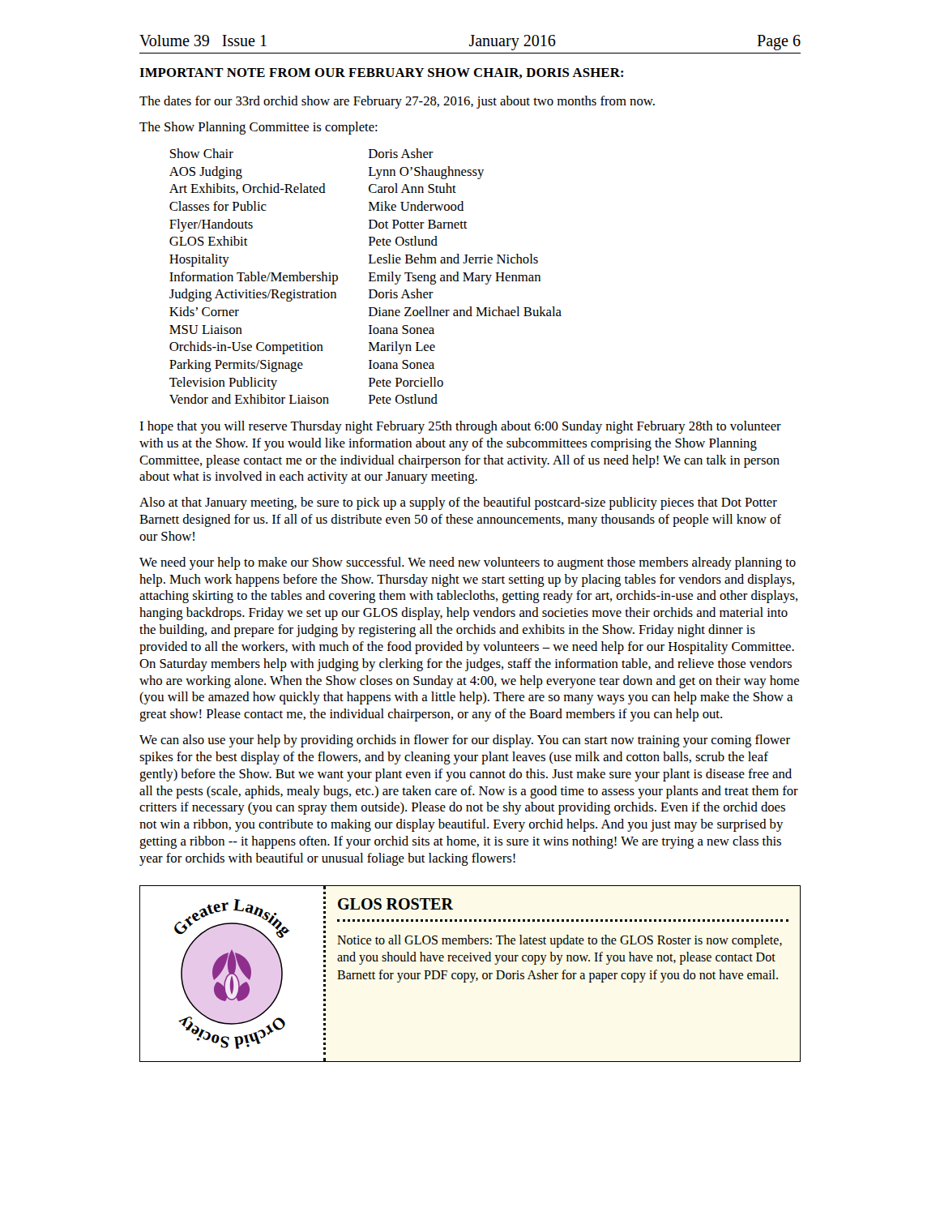Volume 39 Issue 1 January 2016 Page 6
IMPORTANT NOTE FROM OUR FEBRUARY SHOW CHAIR, DORIS ASHER:
The dates for our 33rd orchid show are February 27-28, 2016, just about two months from now.
The Show Planning Committee is complete:
| Show Chair | Doris Asher |
| AOS Judging | Lynn O’Shaughnessy |
| Art Exhibits, Orchid-Related | Carol Ann Stuht |
| Classes for Public | Mike Underwood |
| Flyer/Handouts | Dot Potter Barnett |
| GLOS Exhibit | Pete Ostlund |
| Hospitality | Leslie Behm and Jerrie Nichols |
| Information Table/Membership | Emily Tseng and Mary Henman |
| Judging Activities/Registration | Doris Asher |
| Kids’ Corner | Diane Zoellner and Michael Bukala |
| MSU Liaison | Ioana Sonea |
| Orchids-in-Use Competition | Marilyn Lee |
| Parking Permits/Signage | Ioana Sonea |
| Television Publicity | Pete Porciello |
| Vendor and Exhibitor Liaison | Pete Ostlund |
I hope that you will reserve Thursday night February 25th through about 6:00 Sunday night February 28th to volunteer with us at the Show. If you would like information about any of the subcommittees comprising the Show Planning Committee, please contact me or the individual chairperson for that activity. All of us need help! We can talk in person about what is involved in each activity at our January meeting.
Also at that January meeting, be sure to pick up a supply of the beautiful postcard-size publicity pieces that Dot Potter Barnett designed for us. If all of us distribute even 50 of these announcements, many thousands of people will know of our Show!
We need your help to make our Show successful. We need new volunteers to augment those members already planning to help. Much work happens before the Show. Thursday night we start setting up by placing tables for vendors and displays, attaching skirting to the tables and covering them with tablecloths, getting ready for art, orchids-in-use and other displays, hanging backdrops. Friday we set up our GLOS display, help vendors and societies move their orchids and material into the building, and prepare for judging by registering all the orchids and exhibits in the Show. Friday night dinner is provided to all the workers, with much of the food provided by volunteers – we need help for our Hospitality Committee. On Saturday members help with judging by clerking for the judges, staff the information table, and relieve those vendors who are working alone. When the Show closes on Sunday at 4:00, we help everyone tear down and get on their way home (you will be amazed how quickly that happens with a little help). There are so many ways you can help make the Show a great show! Please contact me, the individual chairperson, or any of the Board members if you can help out.
We can also use your help by providing orchids in flower for our display. You can start now training your coming flower spikes for the best display of the flowers, and by cleaning your plant leaves (use milk and cotton balls, scrub the leaf gently) before the Show. But we want your plant even if you cannot do this. Just make sure your plant is disease free and all the pests (scale, aphids, mealy bugs, etc.) are taken care of. Now is a good time to assess your plants and treat them for critters if necessary (you can spray them outside). Please do not be shy about providing orchids. Even if the orchid does not win a ribbon, you contribute to making our display beautiful. Every orchid helps. And you just may be surprised by getting a ribbon -- it happens often. If your orchid sits at home, it is sure it wins nothing! We are trying a new class this year for orchids with beautiful or unusual foliage but lacking flowers!
Greater Lansing Orchid Society
GLOS ROSTER
Notice to all GLOS members: The latest update to the GLOS Roster is now complete, and you should have received your copy by now. If you have not, please contact Dot Barnett for your PDF copy, or Doris Asher for a paper copy if you do not have email.